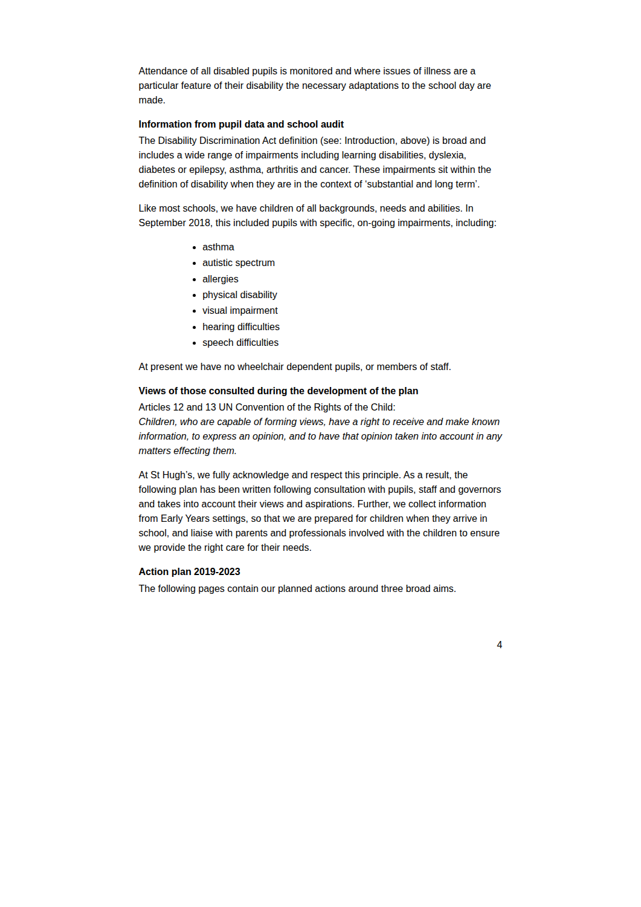Attendance of all disabled pupils is monitored and where issues of illness are a particular feature of their disability the necessary adaptations to the school day are made.
Information from pupil data and school audit
The Disability Discrimination Act definition (see: Introduction, above) is broad and includes a wide range of impairments including learning disabilities, dyslexia, diabetes or epilepsy, asthma, arthritis and cancer. These impairments sit within the definition of disability when they are in the context of ‘substantial and long term’.
Like most schools, we have children of all backgrounds, needs and abilities. In September 2018, this included pupils with specific, on-going impairments, including:
asthma
autistic spectrum
allergies
physical disability
visual impairment
hearing difficulties
speech difficulties
At present we have no wheelchair dependent pupils, or members of staff.
Views of those consulted during the development of the plan
Articles 12 and 13 UN Convention of the Rights of the Child:
Children, who are capable of forming views, have a right to receive and make known information, to express an opinion, and to have that opinion taken into account in any matters effecting them.
At St Hugh’s, we fully acknowledge and respect this principle. As a result, the following plan has been written following consultation with pupils, staff and governors and takes into account their views and aspirations. Further, we collect information from Early Years settings, so that we are prepared for children when they arrive in school, and liaise with parents and professionals involved with the children to ensure we provide the right care for their needs.
Action plan 2019-2023
The following pages contain our planned actions around three broad aims.
4